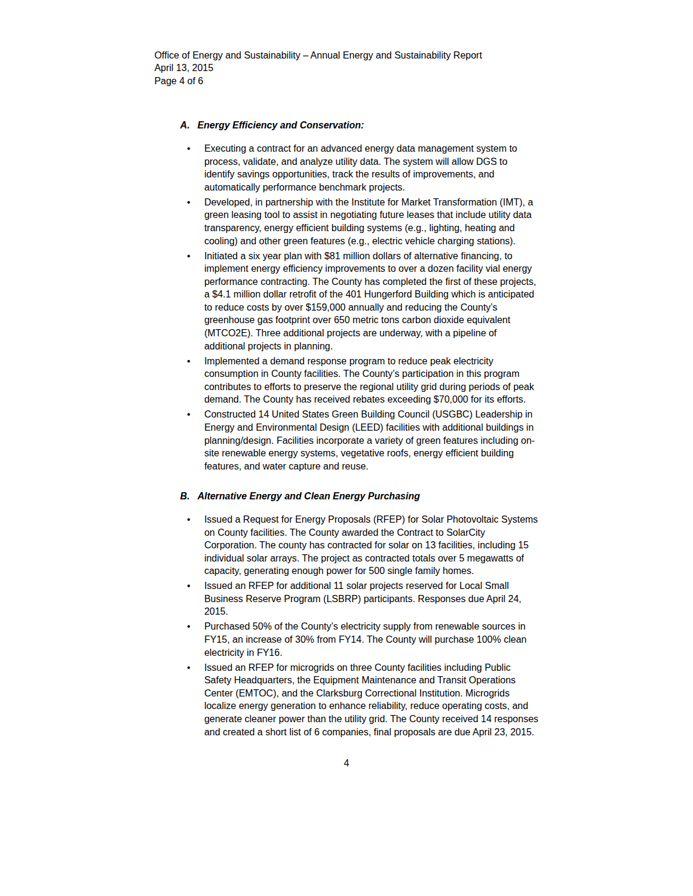Office of Energy and Sustainability – Annual Energy and Sustainability Report
April 13, 2015
Page 4 of 6
A. Energy Efficiency and Conservation:
Executing a contract for an advanced energy data management system to process, validate, and analyze utility data. The system will allow DGS to identify savings opportunities, track the results of improvements, and automatically performance benchmark projects.
Developed, in partnership with the Institute for Market Transformation (IMT), a green leasing tool to assist in negotiating future leases that include utility data transparency, energy efficient building systems (e.g., lighting, heating and cooling) and other green features (e.g., electric vehicle charging stations).
Initiated a six year plan with $81 million dollars of alternative financing, to implement energy efficiency improvements to over a dozen facility vial energy performance contracting. The County has completed the first of these projects, a $4.1 million dollar retrofit of the 401 Hungerford Building which is anticipated to reduce costs by over $159,000 annually and reducing the County’s greenhouse gas footprint over 650 metric tons carbon dioxide equivalent (MTCO2E). Three additional projects are underway, with a pipeline of additional projects in planning.
Implemented a demand response program to reduce peak electricity consumption in County facilities. The County’s participation in this program contributes to efforts to preserve the regional utility grid during periods of peak demand. The County has received rebates exceeding $70,000 for its efforts.
Constructed 14 United States Green Building Council (USGBC) Leadership in Energy and Environmental Design (LEED) facilities with additional buildings in planning/design. Facilities incorporate a variety of green features including on-site renewable energy systems, vegetative roofs, energy efficient building features, and water capture and reuse.
B. Alternative Energy and Clean Energy Purchasing
Issued a Request for Energy Proposals (RFEP) for Solar Photovoltaic Systems on County facilities. The County awarded the Contract to SolarCity Corporation. The county has contracted for solar on 13 facilities, including 15 individual solar arrays. The project as contracted totals over 5 megawatts of capacity, generating enough power for 500 single family homes.
Issued an RFEP for additional 11 solar projects reserved for Local Small Business Reserve Program (LSBRP) participants. Responses due April 24, 2015.
Purchased 50% of the County’s electricity supply from renewable sources in FY15, an increase of 30% from FY14. The County will purchase 100% clean electricity in FY16.
Issued an RFEP for microgrids on three County facilities including Public Safety Headquarters, the Equipment Maintenance and Transit Operations Center (EMTOC), and the Clarksburg Correctional Institution. Microgrids localize energy generation to enhance reliability, reduce operating costs, and generate cleaner power than the utility grid. The County received 14 responses and created a short list of 6 companies, final proposals are due April 23, 2015.
4